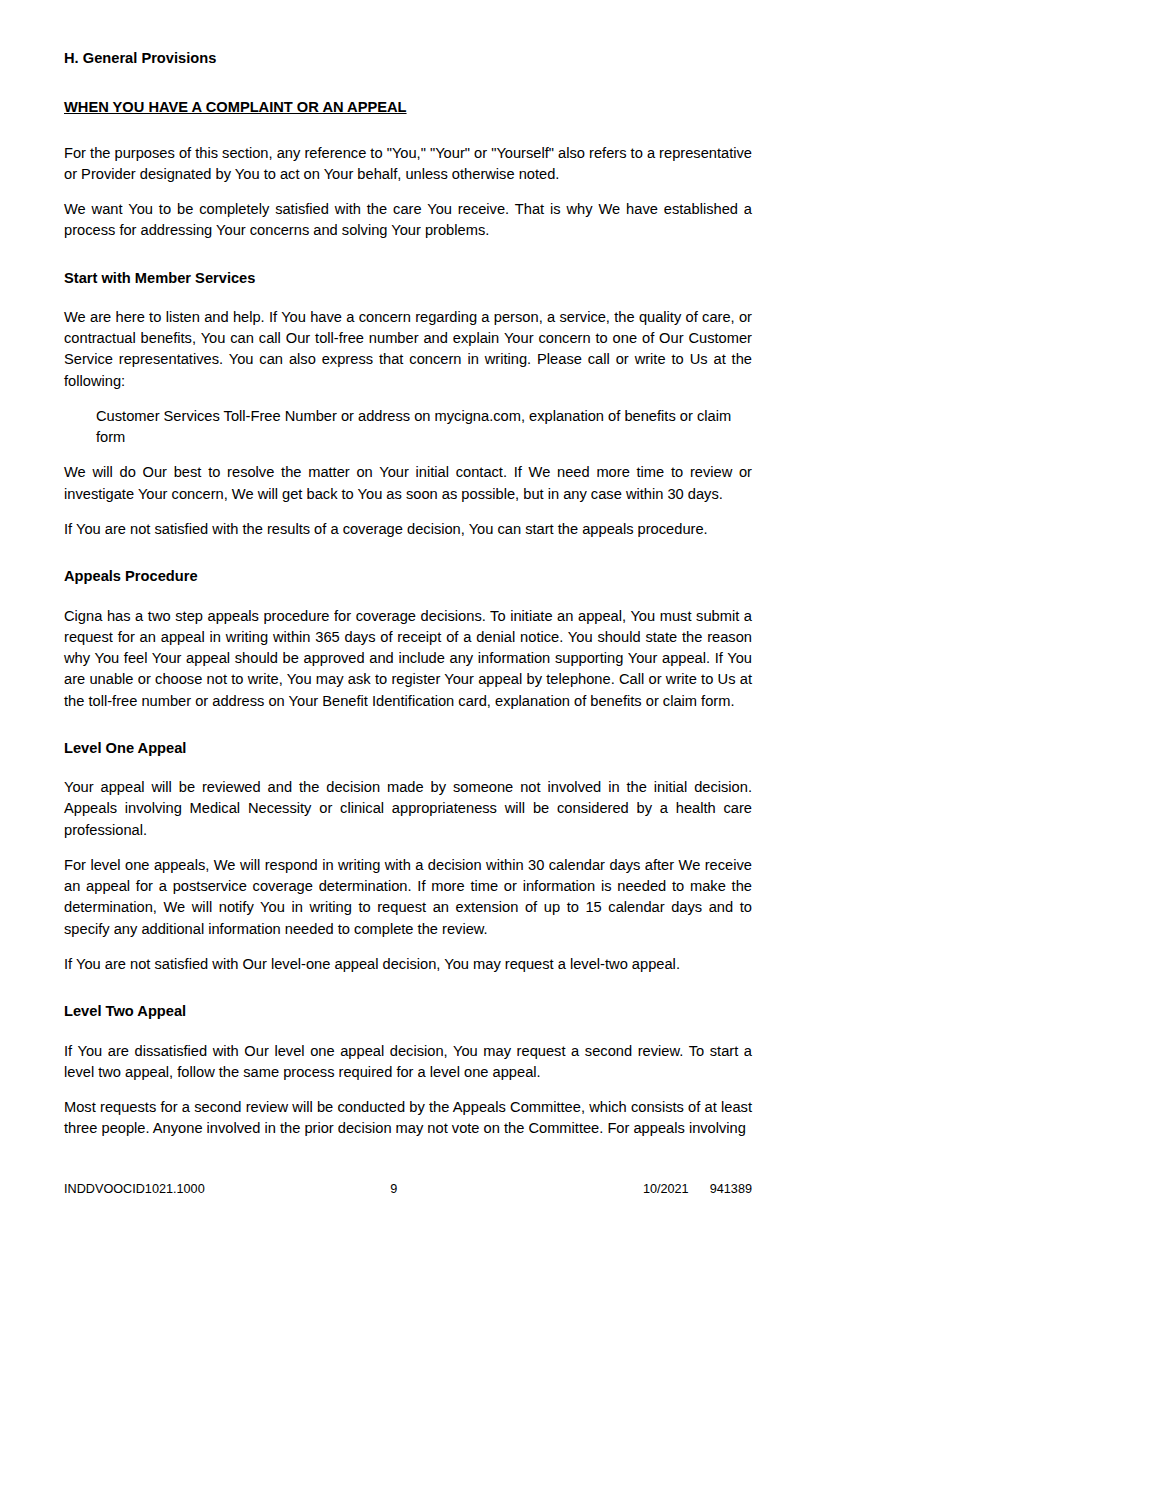H. General Provisions
WHEN YOU HAVE A COMPLAINT OR AN APPEAL
For the purposes of this section, any reference to "You," "Your" or "Yourself" also refers to a representative or Provider designated by You to act on Your behalf, unless otherwise noted.
We want You to be completely satisfied with the care You receive. That is why We have established a process for addressing Your concerns and solving Your problems.
Start with Member Services
We are here to listen and help. If You have a concern regarding a person, a service, the quality of care, or contractual benefits, You can call Our toll-free number and explain Your concern to one of Our Customer Service representatives. You can also express that concern in writing. Please call or write to Us at the following:
Customer Services Toll-Free Number or address on mycigna.com, explanation of benefits or claim form
We will do Our best to resolve the matter on Your initial contact. If We need more time to review or investigate Your concern, We will get back to You as soon as possible, but in any case within 30 days.
If You are not satisfied with the results of a coverage decision, You can start the appeals procedure.
Appeals Procedure
Cigna has a two step appeals procedure for coverage decisions. To initiate an appeal, You must submit a request for an appeal in writing within 365 days of receipt of a denial notice. You should state the reason why You feel Your appeal should be approved and include any information supporting Your appeal. If You are unable or choose not to write, You may ask to register Your appeal by telephone. Call or write to Us at the toll-free number or address on Your Benefit Identification card, explanation of benefits or claim form.
Level One Appeal
Your appeal will be reviewed and the decision made by someone not involved in the initial decision. Appeals involving Medical Necessity or clinical appropriateness will be considered by a health care professional.
For level one appeals, We will respond in writing with a decision within 30 calendar days after We receive an appeal for a postservice coverage determination. If more time or information is needed to make the determination, We will notify You in writing to request an extension of up to 15 calendar days and to specify any additional information needed to complete the review.
If You are not satisfied with Our level-one appeal decision, You may request a level-two appeal.
Level Two Appeal
If You are dissatisfied with Our level one appeal decision, You may request a second review. To start a level two appeal, follow the same process required for a level one appeal.
Most requests for a second review will be conducted by the Appeals Committee, which consists of at least three people. Anyone involved in the prior decision may not vote on the Committee. For appeals involving
INDDVOOCID1021.1000
9
10/2021 941389